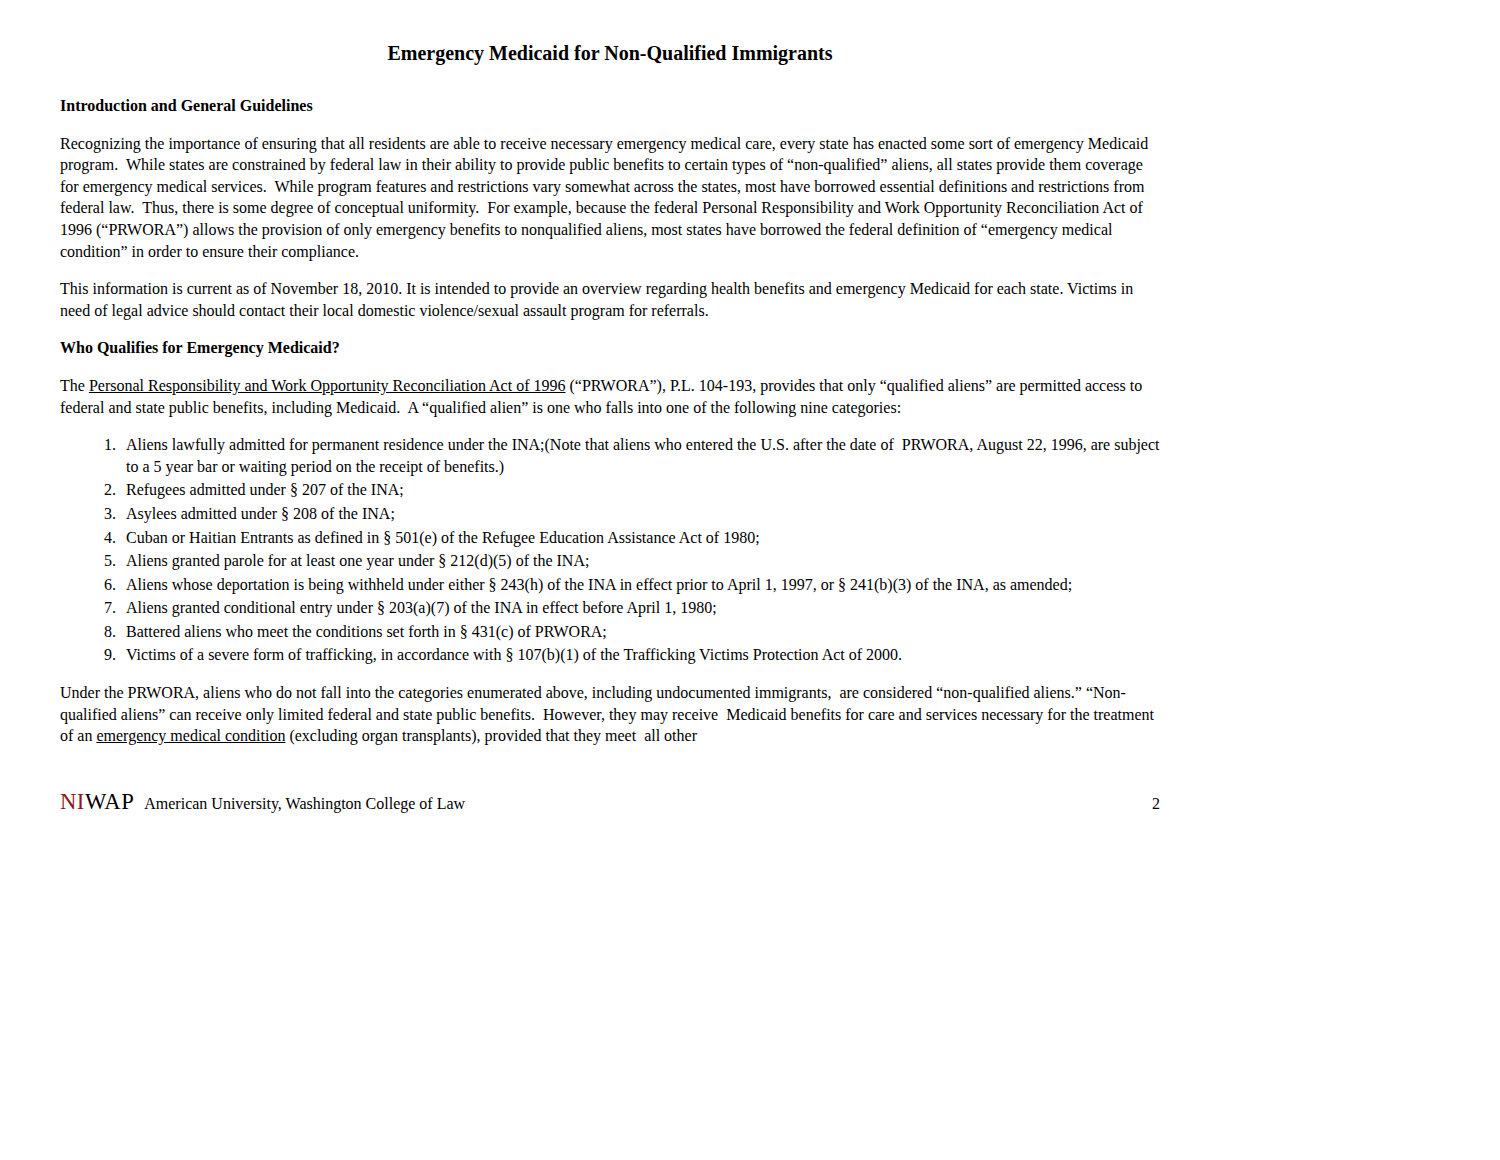Emergency Medicaid for Non-Qualified Immigrants
Introduction and General Guidelines
Recognizing the importance of ensuring that all residents are able to receive necessary emergency medical care, every state has enacted some sort of emergency Medicaid program. While states are constrained by federal law in their ability to provide public benefits to certain types of “non-qualified” aliens, all states provide them coverage for emergency medical services. While program features and restrictions vary somewhat across the states, most have borrowed essential definitions and restrictions from federal law. Thus, there is some degree of conceptual uniformity. For example, because the federal Personal Responsibility and Work Opportunity Reconciliation Act of 1996 (“PRWORA”) allows the provision of only emergency benefits to nonqualified aliens, most states have borrowed the federal definition of “emergency medical condition” in order to ensure their compliance.
This information is current as of November 18, 2010. It is intended to provide an overview regarding health benefits and emergency Medicaid for each state. Victims in need of legal advice should contact their local domestic violence/sexual assault program for referrals.
Who Qualifies for Emergency Medicaid?
The Personal Responsibility and Work Opportunity Reconciliation Act of 1996 (“PRWORA”), P.L. 104-193, provides that only “qualified aliens” are permitted access to federal and state public benefits, including Medicaid. A “qualified alien” is one who falls into one of the following nine categories:
Aliens lawfully admitted for permanent residence under the INA;(Note that aliens who entered the U.S. after the date of PRWORA, August 22, 1996, are subject to a 5 year bar or waiting period on the receipt of benefits.)
Refugees admitted under § 207 of the INA;
Asylees admitted under § 208 of the INA;
Cuban or Haitian Entrants as defined in § 501(e) of the Refugee Education Assistance Act of 1980;
Aliens granted parole for at least one year under § 212(d)(5) of the INA;
Aliens whose deportation is being withheld under either § 243(h) of the INA in effect prior to April 1, 1997, or § 241(b)(3) of the INA, as amended;
Aliens granted conditional entry under § 203(a)(7) of the INA in effect before April 1, 1980;
Battered aliens who meet the conditions set forth in § 431(c) of PRWORA;
Victims of a severe form of trafficking, in accordance with § 107(b)(1) of the Trafficking Victims Protection Act of 2000.
Under the PRWORA, aliens who do not fall into the categories enumerated above, including undocumented immigrants, are considered “non-qualified aliens.” “Non-qualified aliens” can receive only limited federal and state public benefits. However, they may receive Medicaid benefits for care and services necessary for the treatment of an emergency medical condition (excluding organ transplants), provided that they meet all other
NI WAP American University, Washington College of Law
2